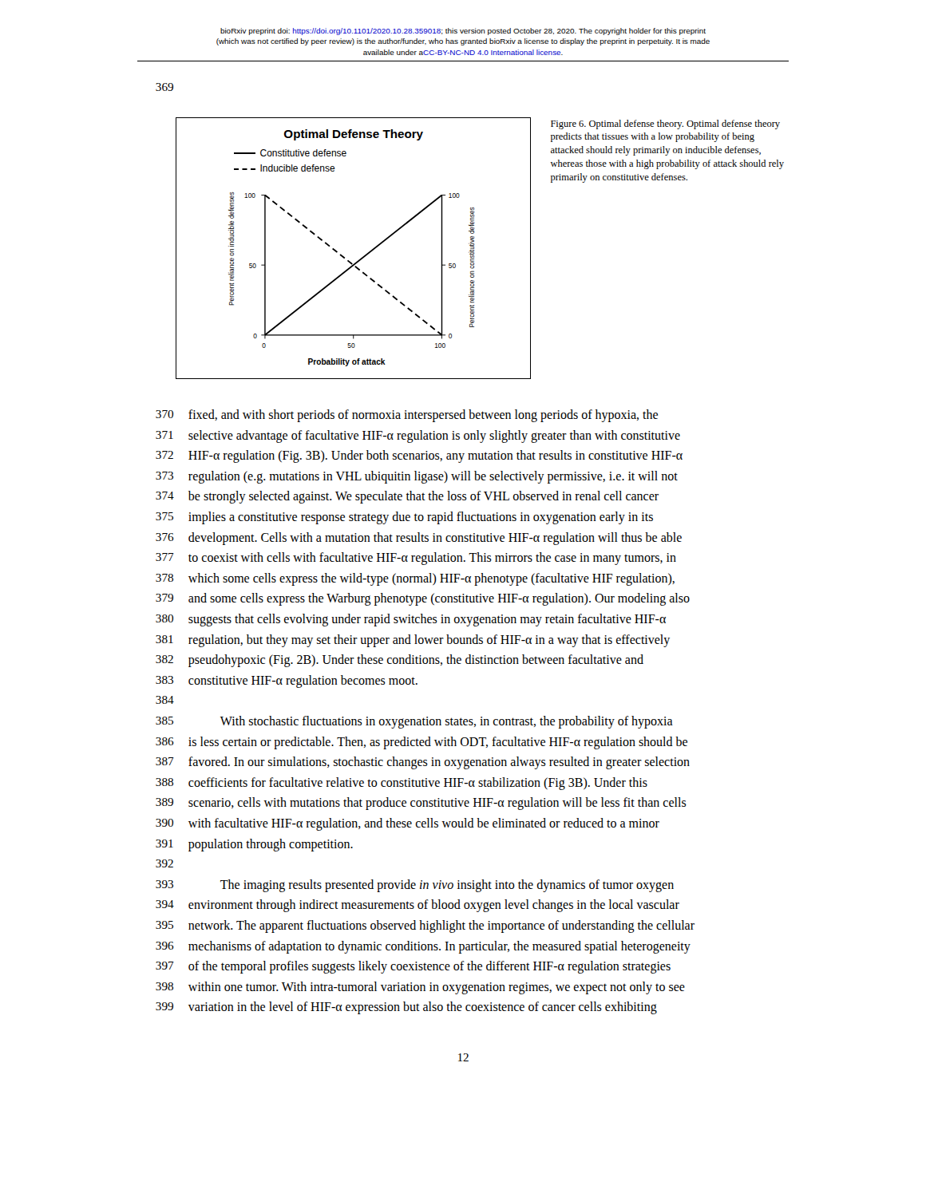bioRxiv preprint doi: https://doi.org/10.1101/2020.10.28.359018; this version posted October 28, 2020. The copyright holder for this preprint
(which was not certified by peer review) is the author/funder, who has granted bioRxiv a license to display the preprint in perpetuity. It is made
available under aCC-BY-NC-ND 4.0 International license.
369
Optimal Defense Theory
Constitutive defense
Inducible defense
0 50 100 0 50 100 0 50 100 Percent reliance on inducible defenses Percent reliance on constitutive defenses Probability of attack
Figure 6. Optimal defense theory. Optimal defense theory predicts that tissues with a low probability of being attacked should rely primarily on inducible defenses, whereas those with a high probability of attack should rely primarily on constitutive defenses.
370fixed, and with short periods of normoxia interspersed between long periods of hypoxia, the 371selective advantage of facultative HIF-α regulation is only slightly greater than with constitutive 372 HIF-α regulation (Fig. 3B). Under both scenarios, any mutation that results in constitutive HIF-α 373regulation (e.g. mutations in VHL ubiquitin ligase) will be selectively permissive, i.e. it will not 374be strongly selected against. We speculate that the loss of VHL observed in renal cell cancer 375implies a constitutive response strategy due to rapid fluctuations in oxygenation early in its 376development. Cells with a mutation that results in constitutive HIF-α regulation will thus be able 377to coexist with cells with facultative HIF-α regulation. This mirrors the case in many tumors, in 378which some cells express the wild-type (normal) HIF-α phenotype (facultative HIF regulation), 379and some cells express the Warburg phenotype (constitutive HIF-α regulation). Our modeling also 380suggests that cells evolving under rapid switches in oxygenation may retain facultative HIF-α 381regulation, but they may set their upper and lower bounds of HIF-α in a way that is effectively 382pseudohypoxic (Fig. 2B). Under these conditions, the distinction between facultative and 383constitutive HIF-α regulation becomes moot. 384 385 With stochastic fluctuations in oxygenation states, in contrast, the probability of hypoxia 386is less certain or predictable. Then, as predicted with ODT, facultative HIF-α regulation should be 387favored. In our simulations, stochastic changes in oxygenation always resulted in greater selection 388coefficients for facultative relative to constitutive HIF-α stabilization (Fig 3B). Under this 389scenario, cells with mutations that produce constitutive HIF-α regulation will be less fit than cells 390with facultative HIF-α regulation, and these cells would be eliminated or reduced to a minor 391population through competition. 392 393 The imaging results presented provide in vivo insight into the dynamics of tumor oxygen 394environment through indirect measurements of blood oxygen level changes in the local vascular 395network. The apparent fluctuations observed highlight the importance of understanding the cellular 396mechanisms of adaptation to dynamic conditions. In particular, the measured spatial heterogeneity 397of the temporal profiles suggests likely coexistence of the different HIF-α regulation strategies 398within one tumor. With intra-tumoral variation in oxygenation regimes, we expect not only to see 399variation in the level of HIF-α expression but also the coexistence of cancer cells exhibiting
12